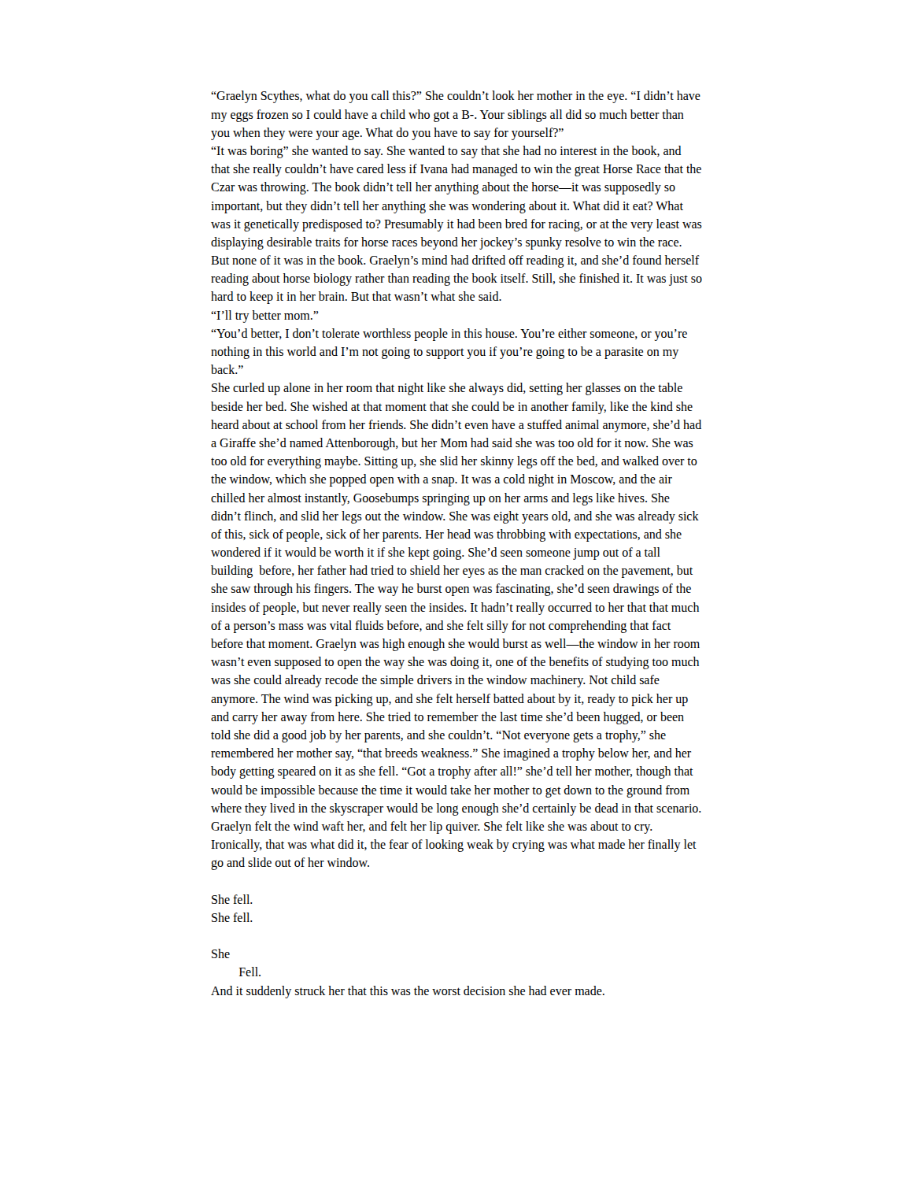“Graelyn Scythes, what do you call this?” She couldn’t look her mother in the eye. “I didn’t have my eggs frozen so I could have a child who got a B-. Your siblings all did so much better than you when they were your age. What do you have to say for yourself?”
“It was boring” she wanted to say. She wanted to say that she had no interest in the book, and that she really couldn’t have cared less if Ivana had managed to win the great Horse Race that the Czar was throwing. The book didn’t tell her anything about the horse—it was supposedly so important, but they didn’t tell her anything she was wondering about it. What did it eat? What was it genetically predisposed to? Presumably it had been bred for racing, or at the very least was displaying desirable traits for horse races beyond her jockey’s spunky resolve to win the race. But none of it was in the book. Graelyn’s mind had drifted off reading it, and she’d found herself reading about horse biology rather than reading the book itself. Still, she finished it. It was just so hard to keep it in her brain. But that wasn’t what she said.
“I’ll try better mom.”
“You’d better, I don’t tolerate worthless people in this house. You’re either someone, or you’re nothing in this world and I’m not going to support you if you’re going to be a parasite on my back.”
She curled up alone in her room that night like she always did, setting her glasses on the table beside her bed. She wished at that moment that she could be in another family, like the kind she heard about at school from her friends. She didn’t even have a stuffed animal anymore, she’d had a Giraffe she’d named Attenborough, but her Mom had said she was too old for it now. She was too old for everything maybe. Sitting up, she slid her skinny legs off the bed, and walked over to the window, which she popped open with a snap. It was a cold night in Moscow, and the air chilled her almost instantly, Goosebumps springing up on her arms and legs like hives. She didn’t flinch, and slid her legs out the window. She was eight years old, and she was already sick of this, sick of people, sick of her parents. Her head was throbbing with expectations, and she wondered if it would be worth it if she kept going. She’d seen someone jump out of a tall building before, her father had tried to shield her eyes as the man cracked on the pavement, but she saw through his fingers. The way he burst open was fascinating, she’d seen drawings of the insides of people, but never really seen the insides. It hadn’t really occurred to her that that much of a person’s mass was vital fluids before, and she felt silly for not comprehending that fact before that moment. Graelyn was high enough she would burst as well—the window in her room wasn’t even supposed to open the way she was doing it, one of the benefits of studying too much was she could already recode the simple drivers in the window machinery. Not child safe anymore. The wind was picking up, and she felt herself batted about by it, ready to pick her up and carry her away from here. She tried to remember the last time she’d been hugged, or been told she did a good job by her parents, and she couldn’t. “Not everyone gets a trophy,” she remembered her mother say, “that breeds weakness.” She imagined a trophy below her, and her body getting speared on it as she fell. “Got a trophy after all!” she’d tell her mother, though that would be impossible because the time it would take her mother to get down to the ground from where they lived in the skyscraper would be long enough she’d certainly be dead in that scenario.
Graelyn felt the wind waft her, and felt her lip quiver. She felt like she was about to cry.
Ironically, that was what did it, the fear of looking weak by crying was what made her finally let go and slide out of her window.
She fell.
She fell.
She
Fell.
And it suddenly struck her that this was the worst decision she had ever made.